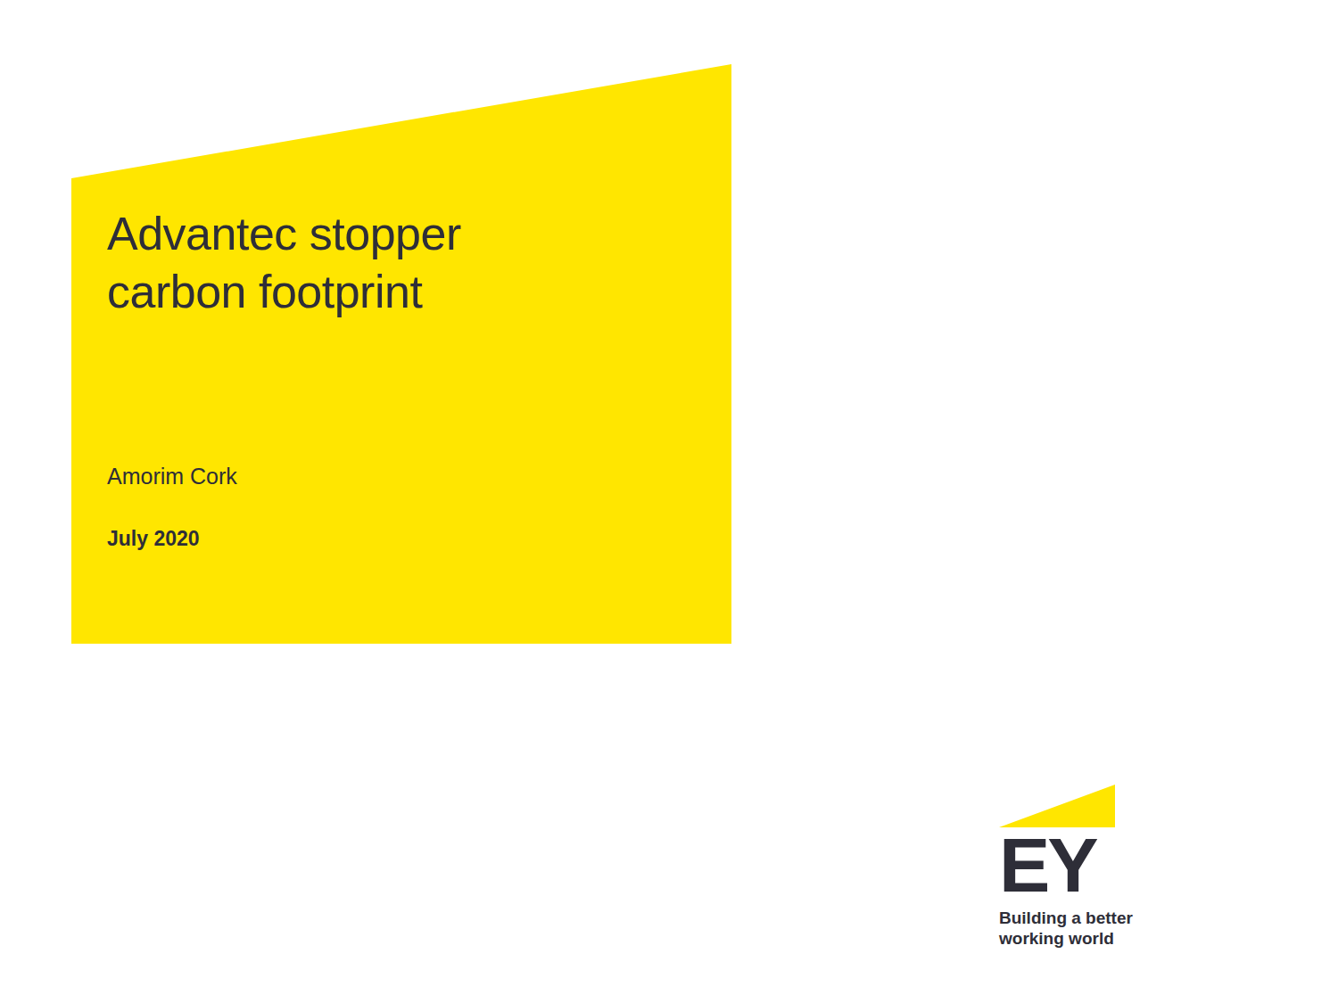Advantec stopper
carbon footprint
Amorim Cork
July 2020
EY
Building a better
working world